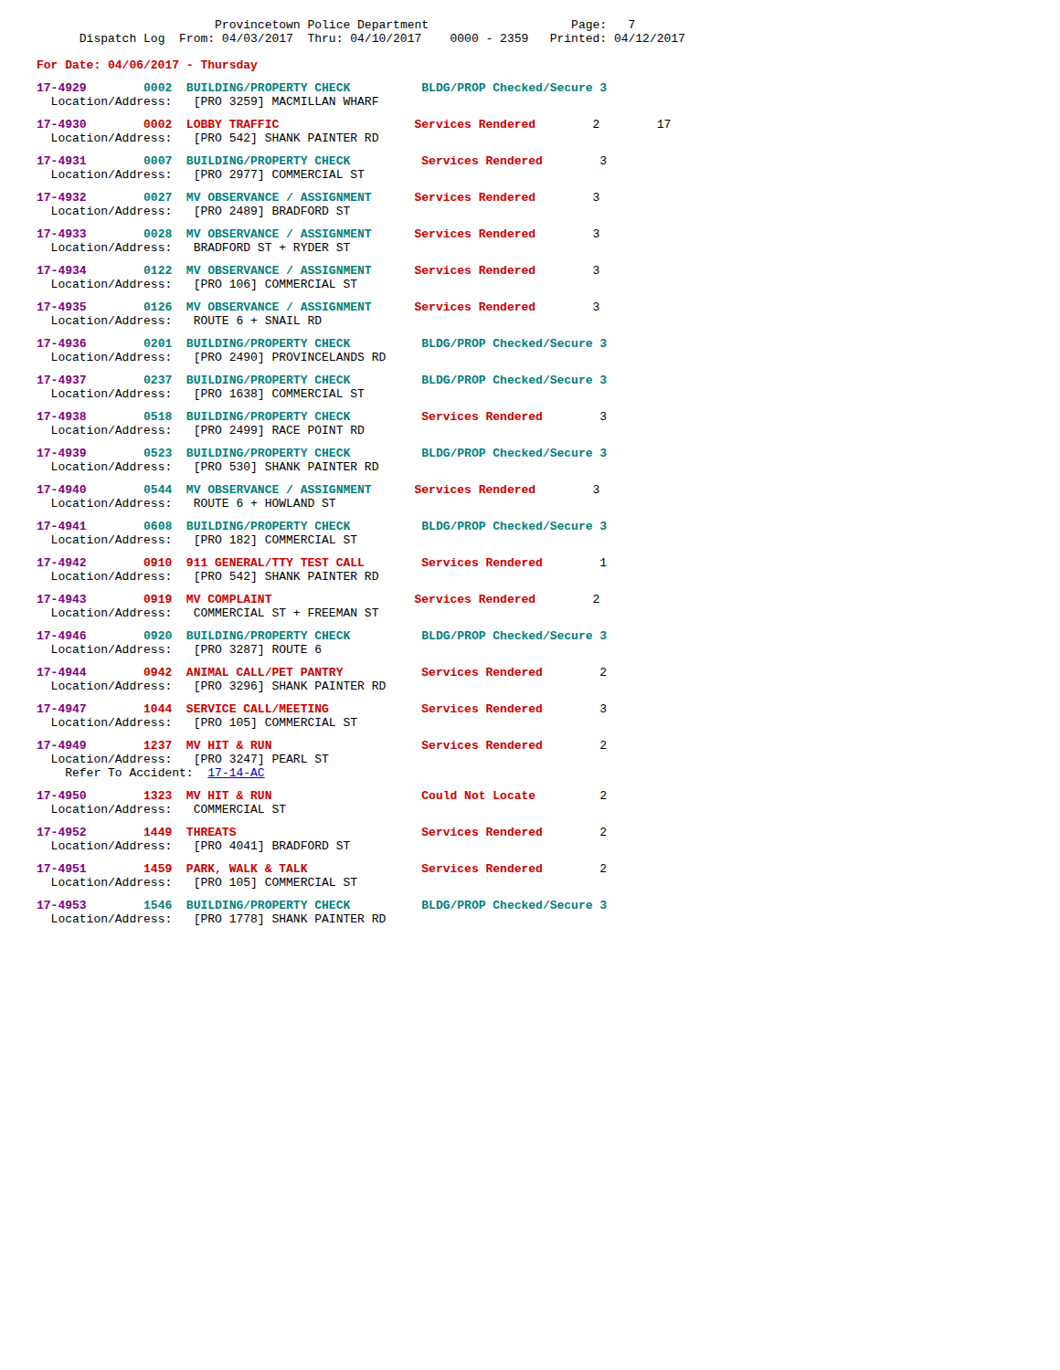Provincetown Police Department                    Page:   7
      Dispatch Log  From: 04/03/2017  Thru: 04/10/2017    0000 - 2359   Printed: 04/12/2017
For Date: 04/06/2017 - Thursday
17-4929        0002  BUILDING/PROPERTY CHECK          BLDG/PROP Checked/Secure 3
  Location/Address:   [PRO 3259] MACMILLAN WHARF
17-4930        0002  LOBBY TRAFFIC                   Services Rendered        2        17
  Location/Address:   [PRO 542] SHANK PAINTER RD
17-4931        0007  BUILDING/PROPERTY CHECK          Services Rendered        3
  Location/Address:   [PRO 2977] COMMERCIAL ST
17-4932        0027  MV OBSERVANCE / ASSIGNMENT      Services Rendered        3
  Location/Address:   [PRO 2489] BRADFORD ST
17-4933        0028  MV OBSERVANCE / ASSIGNMENT      Services Rendered        3
  Location/Address:   BRADFORD ST + RYDER ST
17-4934        0122  MV OBSERVANCE / ASSIGNMENT      Services Rendered        3
  Location/Address:   [PRO 106] COMMERCIAL ST
17-4935        0126  MV OBSERVANCE / ASSIGNMENT      Services Rendered        3
  Location/Address:   ROUTE 6 + SNAIL RD
17-4936        0201  BUILDING/PROPERTY CHECK          BLDG/PROP Checked/Secure 3
  Location/Address:   [PRO 2490] PROVINCELANDS RD
17-4937        0237  BUILDING/PROPERTY CHECK          BLDG/PROP Checked/Secure 3
  Location/Address:   [PRO 1638] COMMERCIAL ST
17-4938        0518  BUILDING/PROPERTY CHECK          Services Rendered        3
  Location/Address:   [PRO 2499] RACE POINT RD
17-4939        0523  BUILDING/PROPERTY CHECK          BLDG/PROP Checked/Secure 3
  Location/Address:   [PRO 530] SHANK PAINTER RD
17-4940        0544  MV OBSERVANCE / ASSIGNMENT      Services Rendered        3
  Location/Address:   ROUTE 6 + HOWLAND ST
17-4941        0608  BUILDING/PROPERTY CHECK          BLDG/PROP Checked/Secure 3
  Location/Address:   [PRO 182] COMMERCIAL ST
17-4942        0910  911 GENERAL/TTY TEST CALL        Services Rendered        1
  Location/Address:   [PRO 542] SHANK PAINTER RD
17-4943        0919  MV COMPLAINT                    Services Rendered        2
  Location/Address:   COMMERCIAL ST + FREEMAN ST
17-4946        0920  BUILDING/PROPERTY CHECK          BLDG/PROP Checked/Secure 3
  Location/Address:   [PRO 3287] ROUTE 6
17-4944        0942  ANIMAL CALL/PET PANTRY           Services Rendered        2
  Location/Address:   [PRO 3296] SHANK PAINTER RD
17-4947        1044  SERVICE CALL/MEETING             Services Rendered        3
  Location/Address:   [PRO 105] COMMERCIAL ST
17-4949        1237  MV HIT & RUN                     Services Rendered        2
  Location/Address:   [PRO 3247] PEARL ST
    Refer To Accident:  17-14-AC
17-4950        1323  MV HIT & RUN                     Could Not Locate         2
  Location/Address:   COMMERCIAL ST
17-4952        1449  THREATS                          Services Rendered        2
  Location/Address:   [PRO 4041] BRADFORD ST
17-4951        1459  PARK, WALK & TALK                Services Rendered        2
  Location/Address:   [PRO 105] COMMERCIAL ST
17-4953        1546  BUILDING/PROPERTY CHECK          BLDG/PROP Checked/Secure 3
  Location/Address:   [PRO 1778] SHANK PAINTER RD